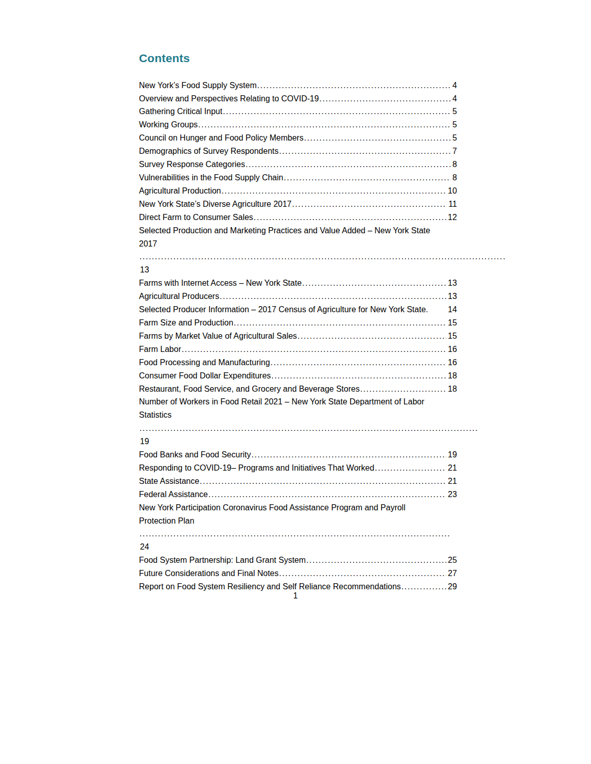Contents
New York’s Food Supply System ....................................................................................... 4
Overview and Perspectives Relating to COVID-19 ........................................................ 4
Gathering Critical Input .................................................................................................. 5
Working Groups ......................................................................................................... 5
Council on Hunger and Food Policy Members ............................................................ 5
Demographics of Survey Respondents ....................................................................... 7
Survey Response Categories ..................................................................................... 8
Vulnerabilities in the Food Supply Chain ......................................................................... 8
Agricultural Production ................................................................................................ 10
New York State’s Diverse Agriculture 2017 ........................................................... 11
Direct Farm to Consumer Sales ..................................................................................... 12
Selected Production and Marketing Practices and Value Added – New York State
2017 ....................................................................................................................... 13
Farms with Internet Access – New York State ....................................................... 13
Agricultural Producers .................................................................................................. 13
Selected Producer Information – 2017 Census of Agriculture for New York State. 14
Farm Size and Production ............................................................................................. 15
Farms by Market Value of Agricultural Sales ......................................................... 15
Farm Labor .............................................................................................................. 16
Food Processing and Manufacturing ............................................................................. 16
Consumer Food Dollar Expenditures ..................................................................... 18
Restaurant, Food Service, and Grocery and Beverage Stores ..................................... 18
Number of Workers in Food Retail 2021 – New York State Department of Labor
Statistics .............................................................................................................. 19
Food Banks and Food Security ..................................................................................... 19
Responding to COVID-19– Programs and Initiatives That Worked ............................... 21
State Assistance ....................................................................................................... 21
Federal Assistance ................................................................................................... 23
New York Participation Coronavirus Food Assistance Program and Payroll
Protection Plan ..................................................................................................... 24
Food System Partnership: Land Grant System ......................................................... 25
Future Considerations and Final Notes .......................................................................... 27
Report on Food System Resiliency and Self Reliance Recommendations ................... 29
1